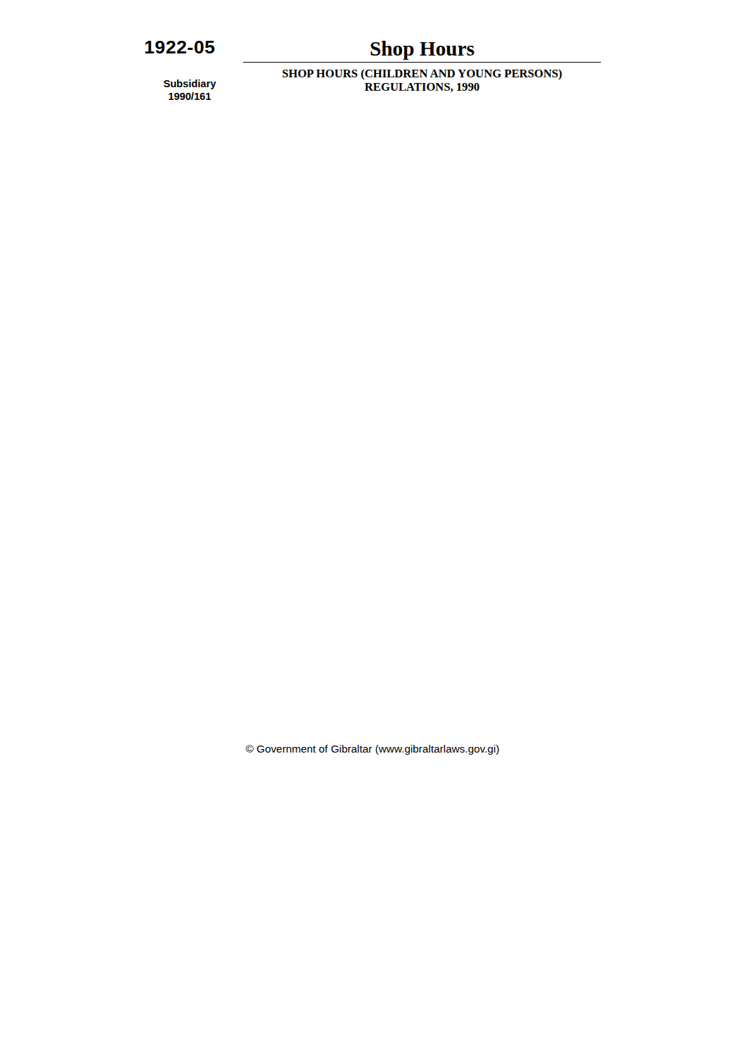1922-05
Subsidiary
1990/161
Shop Hours
Shop Hours (Children and Young Persons)
Regulations, 1990
© Government of Gibraltar (www.gibraltarlaws.gov.gi)